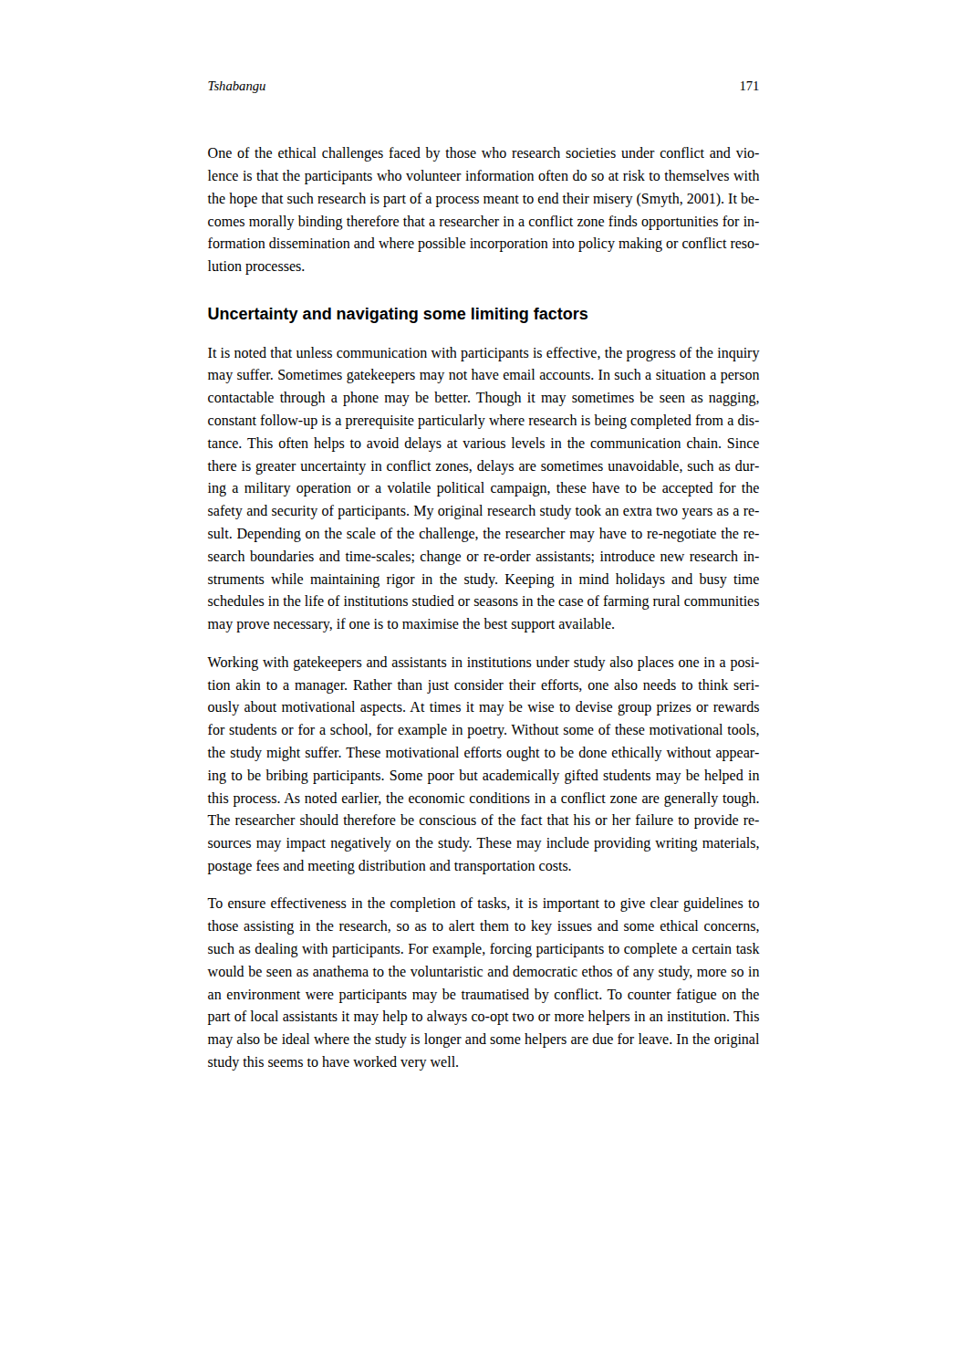Tshabangu 171
One of the ethical challenges faced by those who research societies under conflict and violence is that the participants who volunteer information often do so at risk to themselves with the hope that such research is part of a process meant to end their misery (Smyth, 2001). It becomes morally binding therefore that a researcher in a conflict zone finds opportunities for information dissemination and where possible incorporation into policy making or conflict resolution processes.
Uncertainty and navigating some limiting factors
It is noted that unless communication with participants is effective, the progress of the inquiry may suffer. Sometimes gatekeepers may not have email accounts. In such a situation a person contactable through a phone may be better. Though it may sometimes be seen as nagging, constant follow-up is a prerequisite particularly where research is being completed from a distance. This often helps to avoid delays at various levels in the communication chain. Since there is greater uncertainty in conflict zones, delays are sometimes unavoidable, such as during a military operation or a volatile political campaign, these have to be accepted for the safety and security of participants. My original research study took an extra two years as a result. Depending on the scale of the challenge, the researcher may have to re-negotiate the research boundaries and time-scales; change or re-order assistants; introduce new research instruments while maintaining rigor in the study. Keeping in mind holidays and busy time schedules in the life of institutions studied or seasons in the case of farming rural communities may prove necessary, if one is to maximise the best support available.
Working with gatekeepers and assistants in institutions under study also places one in a position akin to a manager. Rather than just consider their efforts, one also needs to think seriously about motivational aspects. At times it may be wise to devise group prizes or rewards for students or for a school, for example in poetry. Without some of these motivational tools, the study might suffer. These motivational efforts ought to be done ethically without appearing to be bribing participants. Some poor but academically gifted students may be helped in this process. As noted earlier, the economic conditions in a conflict zone are generally tough. The researcher should therefore be conscious of the fact that his or her failure to provide resources may impact negatively on the study. These may include providing writing materials, postage fees and meeting distribution and transportation costs.
To ensure effectiveness in the completion of tasks, it is important to give clear guidelines to those assisting in the research, so as to alert them to key issues and some ethical concerns, such as dealing with participants. For example, forcing participants to complete a certain task would be seen as anathema to the voluntaristic and democratic ethos of any study, more so in an environment were participants may be traumatised by conflict. To counter fatigue on the part of local assistants it may help to always co-opt two or more helpers in an institution. This may also be ideal where the study is longer and some helpers are due for leave. In the original study this seems to have worked very well.